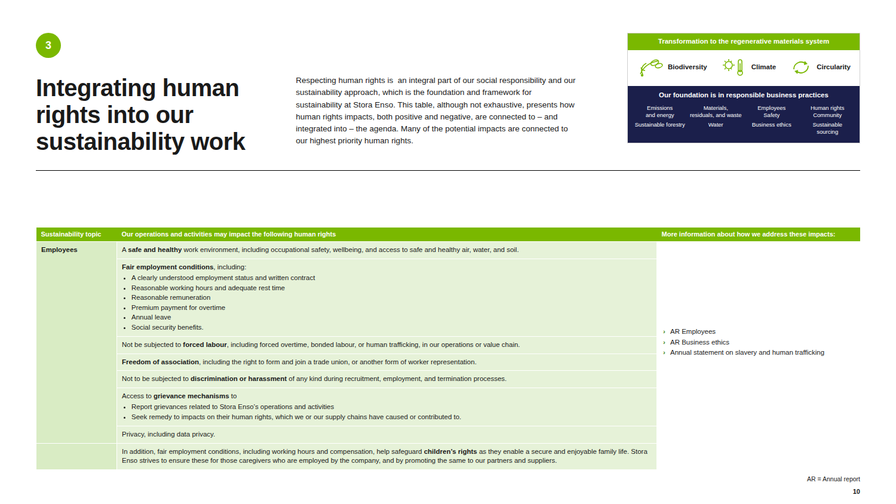3
Integrating human
rights into our
sustainability work
Respecting human rights is an integral part of our social responsibility and our sustainability approach, which is the foundation and framework for sustainability at Stora Enso. This table, although not exhaustive, presents how human rights impacts, both positive and negative, are connected to – and integrated into – the agenda. Many of the potential impacts are connected to our highest priority human rights.
Transformation to the regenerative materials system
Biodiversity
Climate
Circularity
Our foundation is in responsible business practices
Emissions
and energy
Materials,
residuals, and waste
Employees
Safety
Human rights
Community
Sustainable forestry
Water
Business ethics
Sustainable sourcing
| Sustainability topic | Our operations and activities may impact the following human rights | More information about how we address these impacts: |
| --- | --- | --- |
| Employees | A safe and healthy work environment, including occupational safety, wellbeing, and access to safe and healthy air, water, and soil. | AR Employees AR Business ethics Annual statement on slavery and human trafficking |
| Fair employment conditions , including: A clearly understood employment status and written contract Reasonable working hours and adequate rest time Reasonable remuneration Premium payment for overtime Annual leave Social security benefits. |
| Not be subjected to forced labour , including forced overtime, bonded labour, or human trafficking, in our operations or value chain. |
| Freedom of association , including the right to form and join a trade union, or another form of worker representation. |
| Not to be subjected to discrimination or harassment of any kind during recruitment, employment, and termination processes. |
| Access to grievance mechanisms to Report grievances related to Stora Enso’s operations and activities Seek remedy to impacts on their human rights, which we or our supply chains have caused or contributed to. |
| Privacy, including data privacy. |
| | In addition, fair employment conditions, including working hours and compensation, help safeguard children’s rights as they enable a secure and enjoyable family life. Stora Enso strives to ensure these for those caregivers who are employed by the company, and by promoting the same to our partners and suppliers. | |
AR = Annual report
10